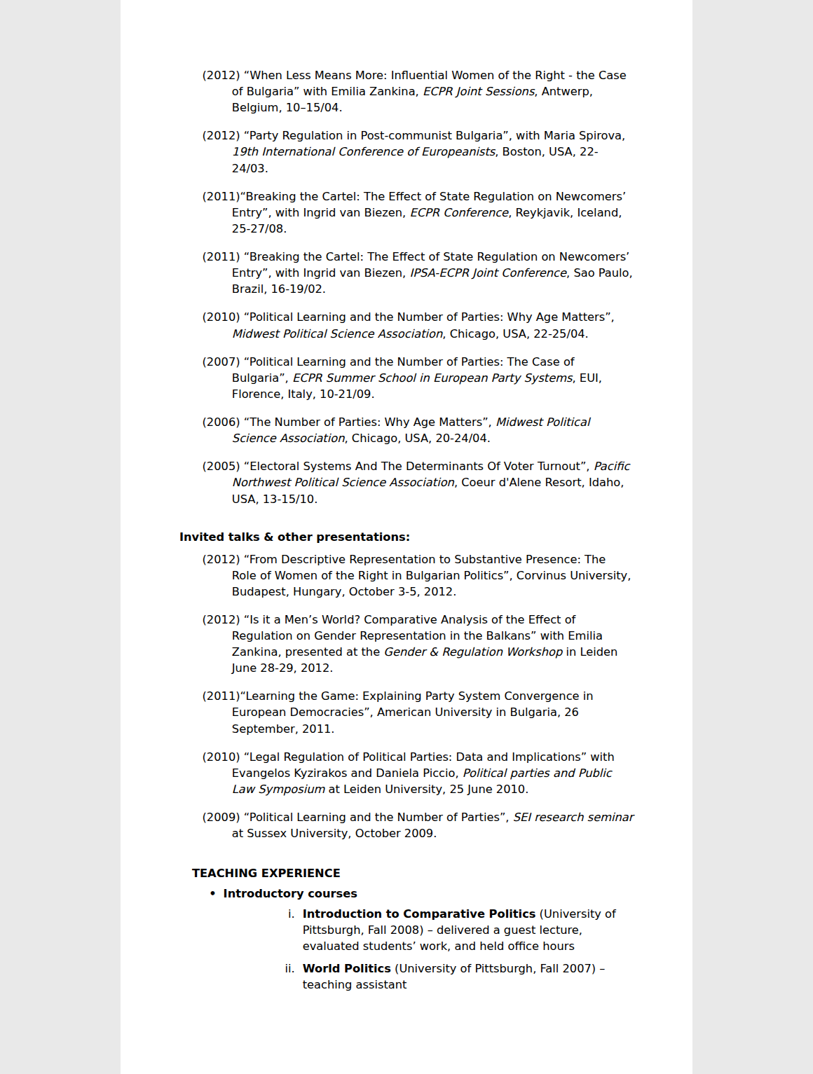(2012) “When Less Means More: Influential Women of the Right - the Case of Bulgaria” with Emilia Zankina, ECPR Joint Sessions, Antwerp, Belgium, 10–15/04.
(2012) “Party Regulation in Post-communist Bulgaria”, with Maria Spirova, 19th International Conference of Europeanists, Boston, USA, 22-24/03.
(2011)“Breaking the Cartel: The Effect of State Regulation on Newcomers’ Entry”, with Ingrid van Biezen, ECPR Conference, Reykjavik, Iceland, 25-27/08.
(2011) “Breaking the Cartel: The Effect of State Regulation on Newcomers’ Entry”, with Ingrid van Biezen, IPSA-ECPR Joint Conference, Sao Paulo, Brazil, 16-19/02.
(2010) “Political Learning and the Number of Parties: Why Age Matters”, Midwest Political Science Association, Chicago, USA, 22-25/04.
(2007) “Political Learning and the Number of Parties: The Case of Bulgaria”, ECPR Summer School in European Party Systems, EUI, Florence, Italy, 10-21/09.
(2006) “The Number of Parties: Why Age Matters”, Midwest Political Science Association, Chicago, USA, 20-24/04.
(2005) “Electoral Systems And The Determinants Of Voter Turnout”, Pacific Northwest Political Science Association, Coeur d'Alene Resort, Idaho, USA, 13-15/10.
Invited talks & other presentations:
(2012) “From Descriptive Representation to Substantive Presence: The Role of Women of the Right in Bulgarian Politics”, Corvinus University, Budapest, Hungary, October 3-5, 2012.
(2012) “Is it a Men’s World? Comparative Analysis of the Effect of Regulation on Gender Representation in the Balkans” with Emilia Zankina, presented at the Gender & Regulation Workshop in Leiden June 28-29, 2012.
(2011)“Learning the Game: Explaining Party System Convergence in European Democracies”, American University in Bulgaria, 26 September, 2011.
(2010) “Legal Regulation of Political Parties: Data and Implications” with Evangelos Kyzirakos and Daniela Piccio, Political parties and Public Law Symposium at Leiden University, 25 June 2010.
(2009) “Political Learning and the Number of Parties”, SEI research seminar at Sussex University, October 2009.
TEACHING EXPERIENCE
Introductory courses
Introduction to Comparative Politics (University of Pittsburgh, Fall 2008) – delivered a guest lecture, evaluated students’ work, and held office hours
World Politics (University of Pittsburgh, Fall 2007) – teaching assistant